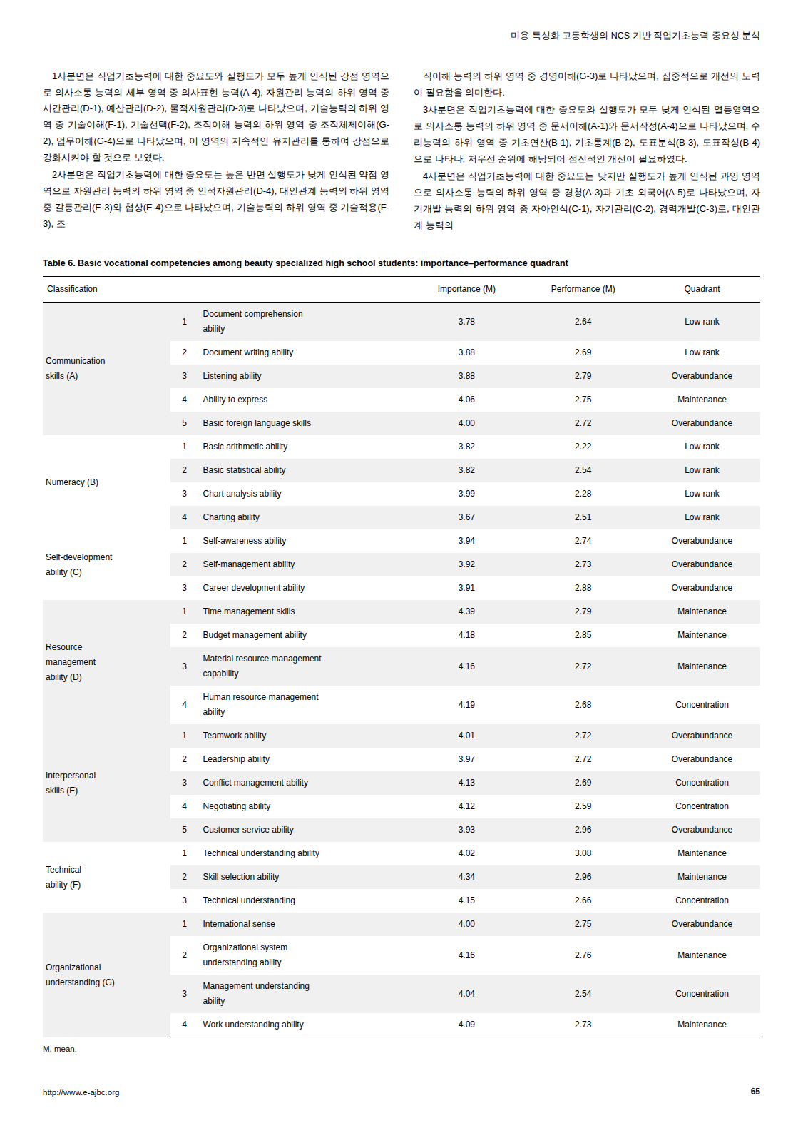미용 특성화 고등학생의 NCS 기반 직업기초능력 중요성 분석
1사분면은 직업기초능력에 대한 중요도와 실행도가 모두 높게 인식된 강점 영역으로 의사소통 능력의 세부 영역 중 의사표현 능력(A-4), 자원관리 능력의 하위 영역 중 시간관리(D-1), 예산관리(D-2), 물적자원관리(D-3)로 나타났으며, 기술능력의 하위 영역 중 기술이해(F-1), 기술선택(F-2), 조직이해 능력의 하위 영역 중 조직체제이해(G-2), 업무이해(G-4)으로 나타났으며, 이 영역의 지속적인 유지관리를 통하여 강점으로 강화시켜야 할 것으로 보였다.
2사분면은 직업기초능력에 대한 중요도는 높은 반면 실행도가 낮게 인식된 약점 영역으로 자원관리 능력의 하위 영역 중 인적자원관리(D-4), 대인관계 능력의 하위 영역 중 갈등관리(E-3)와 협상(E-4)으로 나타났으며, 기술능력의 하위 영역 중 기술적용(F-3), 조
직이해 능력의 하위 영역 중 경영이해(G-3)로 나타났으며, 집중적으로 개선의 노력이 필요함을 의미한다.
3사분면은 직업기초능력에 대한 중요도와 실행도가 모두 낮게 인식된 열등영역으로 의사소통 능력의 하위 영역 중 문서이해(A-1)와 문서작성(A-4)으로 나타났으며, 수리능력의 하위 영역 중 기초연산(B-1), 기초통계(B-2), 도표분석(B-3), 도표작성(B-4)으로 나타나, 저우선 순위에 해당되어 점진적인 개선이 필요하였다.
4사분면은 직업기초능력에 대한 중요도는 낮지만 실행도가 높게 인식된 과잉 영역으로 의사소통 능력의 하위 영역 중 경청(A-3)과 기초 외국어(A-5)로 나타났으며, 자기개발 능력의 하위 영역 중 자아인식(C-1), 자기관리(C-2), 경력개발(C-3)로, 대인관계 능력의
Table 6. Basic vocational competencies among beauty specialized high school students: importance–performance quadrant
| Classification | Importance (M) | Performance (M) | Quadrant |
| --- | --- | --- | --- |
| Communication skills (A) | 1 | Document comprehension ability | 3.78 | 2.64 | Low rank |
| 2 | Document writing ability | 3.88 | 2.69 | Low rank |
| 3 | Listening ability | 3.88 | 2.79 | Overabundance |
| 4 | Ability to express | 4.06 | 2.75 | Maintenance |
| 5 | Basic foreign language skills | 4.00 | 2.72 | Overabundance |
| Numeracy (B) | 1 | Basic arithmetic ability | 3.82 | 2.22 | Low rank |
| 2 | Basic statistical ability | 3.82 | 2.54 | Low rank |
| 3 | Chart analysis ability | 3.99 | 2.28 | Low rank |
| 4 | Charting ability | 3.67 | 2.51 | Low rank |
| Self-development ability (C) | 1 | Self-awareness ability | 3.94 | 2.74 | Overabundance |
| 2 | Self-management ability | 3.92 | 2.73 | Overabundance |
| 3 | Career development ability | 3.91 | 2.88 | Overabundance |
| Resource management ability (D) | 1 | Time management skills | 4.39 | 2.79 | Maintenance |
| 2 | Budget management ability | 4.18 | 2.85 | Maintenance |
| 3 | Material resource management capability | 4.16 | 2.72 | Maintenance |
| 4 | Human resource management ability | 4.19 | 2.68 | Concentration |
| Interpersonal skills (E) | 1 | Teamwork ability | 4.01 | 2.72 | Overabundance |
| 2 | Leadership ability | 3.97 | 2.72 | Overabundance |
| 3 | Conflict management ability | 4.13 | 2.69 | Concentration |
| 4 | Negotiating ability | 4.12 | 2.59 | Concentration |
| 5 | Customer service ability | 3.93 | 2.96 | Overabundance |
| Technical ability (F) | 1 | Technical understanding ability | 4.02 | 3.08 | Maintenance |
| 2 | Skill selection ability | 4.34 | 2.96 | Maintenance |
| 3 | Technical understanding | 4.15 | 2.66 | Concentration |
| Organizational understanding (G) | 1 | International sense | 4.00 | 2.75 | Overabundance |
| 2 | Organizational system understanding ability | 4.16 | 2.76 | Maintenance |
| 3 | Management understanding ability | 4.04 | 2.54 | Concentration |
| 4 | Work understanding ability | 4.09 | 2.73 | Maintenance |
M, mean.
http://www.e-ajbc.org 65